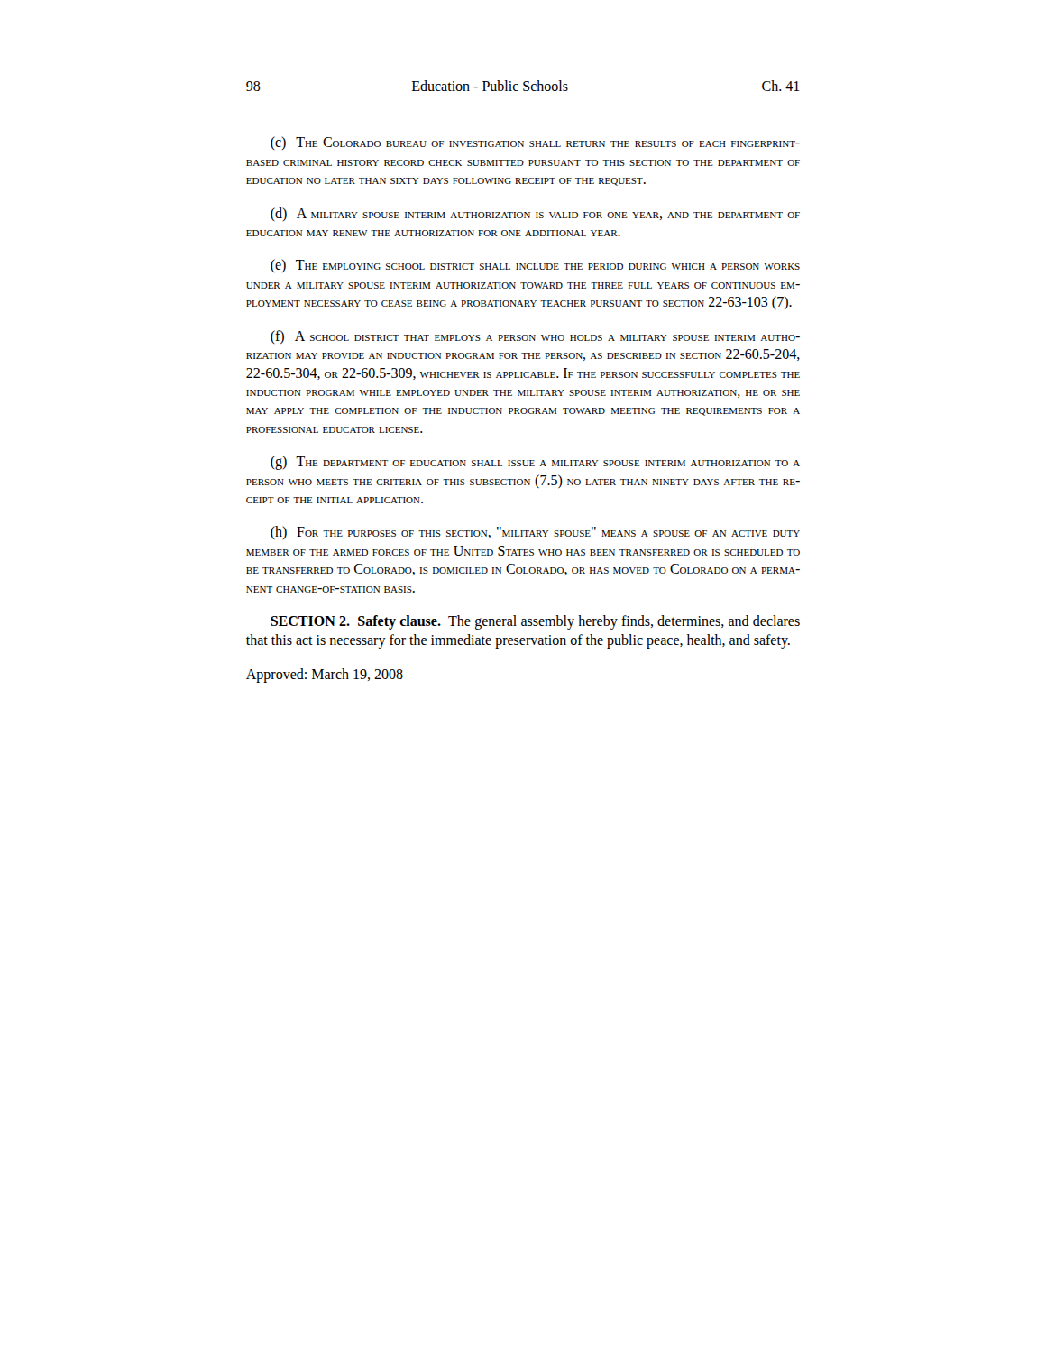98
Education - Public Schools
Ch. 41
(c) The Colorado bureau of investigation shall return the results of each fingerprint-based criminal history record check submitted pursuant to this section to the department of education no later than sixty days following receipt of the request.
(d) A military spouse interim authorization is valid for one year, and the department of education may renew the authorization for one additional year.
(e) The employing school district shall include the period during which a person works under a military spouse interim authorization toward the three full years of continuous employment necessary to cease being a probationary teacher pursuant to section 22-63-103 (7).
(f) A school district that employs a person who holds a military spouse interim authorization may provide an induction program for the person, as described in section 22-60.5-204, 22-60.5-304, or 22-60.5-309, whichever is applicable. If the person successfully completes the induction program while employed under the military spouse interim authorization, he or she may apply the completion of the induction program toward meeting the requirements for a professional educator license.
(g) The department of education shall issue a military spouse interim authorization to a person who meets the criteria of this subsection (7.5) no later than ninety days after the receipt of the initial application.
(h) For the purposes of this section, "military spouse" means a spouse of an active duty member of the armed forces of the United States who has been transferred or is scheduled to be transferred to Colorado, is domiciled in Colorado, or has moved to Colorado on a permanent change-of-station basis.
SECTION 2. Safety clause. The general assembly hereby finds, determines, and declares that this act is necessary for the immediate preservation of the public peace, health, and safety.
Approved: March 19, 2008